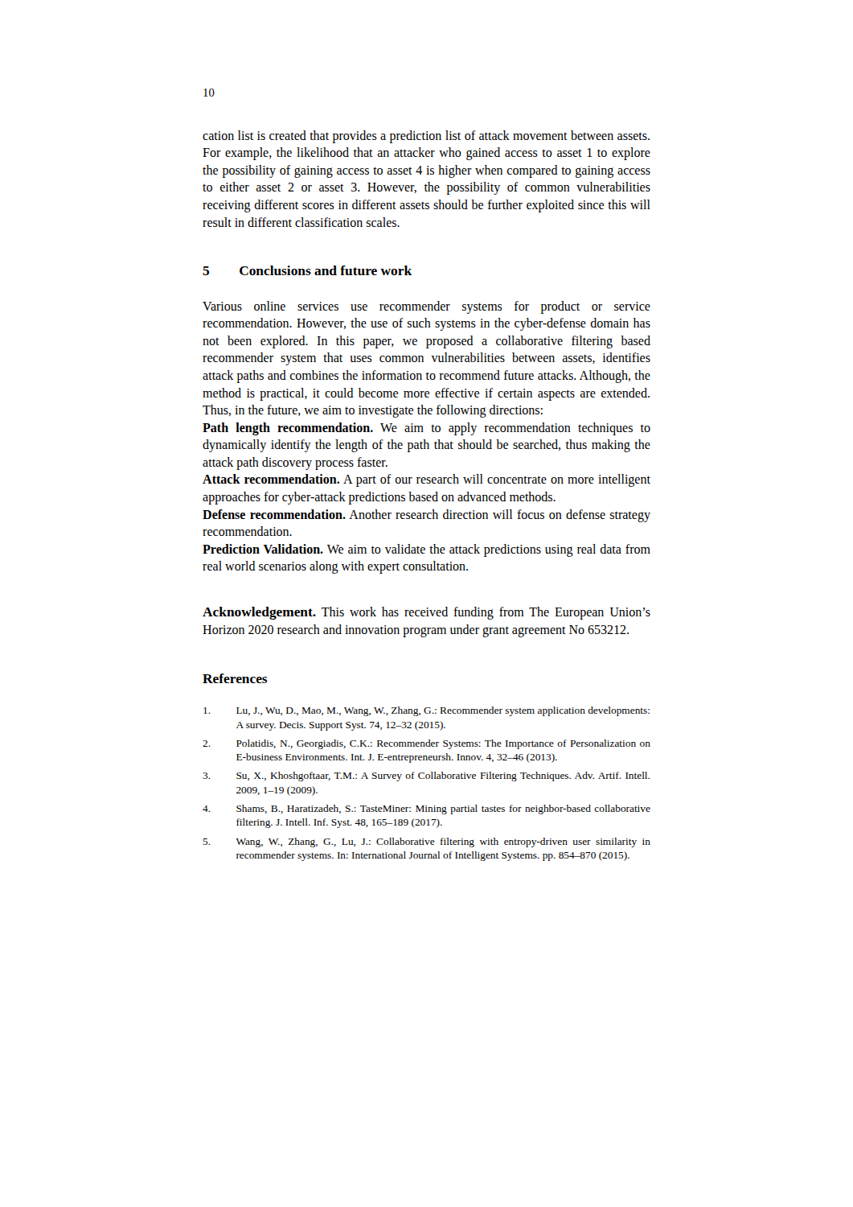10
cation list is created that provides a prediction list of attack movement between assets. For example, the likelihood that an attacker who gained access to asset 1 to explore the possibility of gaining access to asset 4 is higher when compared to gaining access to either asset 2 or asset 3. However, the possibility of common vulnerabilities receiving different scores in different assets should be further exploited since this will result in different classification scales.
5 Conclusions and future work
Various online services use recommender systems for product or service recommendation. However, the use of such systems in the cyber-defense domain has not been explored. In this paper, we proposed a collaborative filtering based recommender system that uses common vulnerabilities between assets, identifies attack paths and combines the information to recommend future attacks. Although, the method is practical, it could become more effective if certain aspects are extended. Thus, in the future, we aim to investigate the following directions:
Path length recommendation. We aim to apply recommendation techniques to dynamically identify the length of the path that should be searched, thus making the attack path discovery process faster.
Attack recommendation. A part of our research will concentrate on more intelligent approaches for cyber-attack predictions based on advanced methods.
Defense recommendation. Another research direction will focus on defense strategy recommendation.
Prediction Validation. We aim to validate the attack predictions using real data from real world scenarios along with expert consultation.
Acknowledgement. This work has received funding from The European Union’s Horizon 2020 research and innovation program under grant agreement No 653212.
References
1. Lu, J., Wu, D., Mao, M., Wang, W., Zhang, G.: Recommender system application developments: A survey. Decis. Support Syst. 74, 12–32 (2015).
2. Polatidis, N., Georgiadis, C.K.: Recommender Systems: The Importance of Personalization on E-business Environments. Int. J. E-entrepreneursh. Innov. 4, 32–46 (2013).
3. Su, X., Khoshgoftaar, T.M.: A Survey of Collaborative Filtering Techniques. Adv. Artif. Intell. 2009, 1–19 (2009).
4. Shams, B., Haratizadeh, S.: TasteMiner: Mining partial tastes for neighbor-based collaborative filtering. J. Intell. Inf. Syst. 48, 165–189 (2017).
5. Wang, W., Zhang, G., Lu, J.: Collaborative filtering with entropy-driven user similarity in recommender systems. In: International Journal of Intelligent Systems. pp. 854–870 (2015).